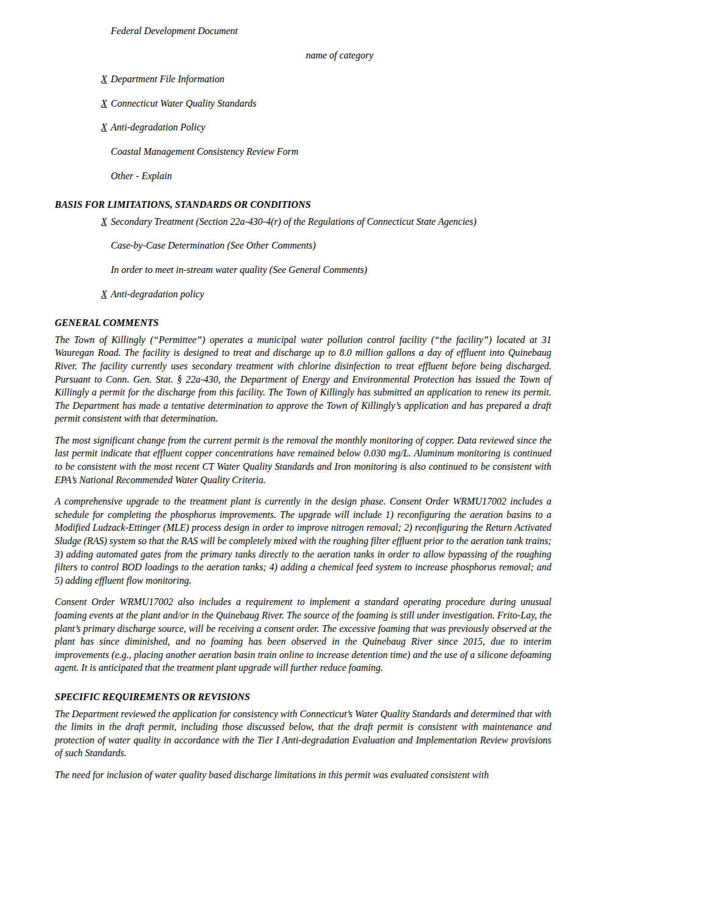Federal Development Document
name of category
X Department File Information
X Connecticut Water Quality Standards
X Anti-degradation Policy
Coastal Management Consistency Review Form
Other - Explain
BASIS FOR LIMITATIONS, STANDARDS OR CONDITIONS
X Secondary Treatment (Section 22a-430-4(r) of the Regulations of Connecticut State Agencies)
Case-by-Case Determination (See Other Comments)
In order to meet in-stream water quality (See General Comments)
X Anti-degradation policy
GENERAL COMMENTS
The Town of Killingly (“Permittee”) operates a municipal water pollution control facility (“the facility”) located at 31 Wauregan Road. The facility is designed to treat and discharge up to 8.0 million gallons a day of effluent into Quinebaug River. The facility currently uses secondary treatment with chlorine disinfection to treat effluent before being discharged. Pursuant to Conn. Gen. Stat. § 22a-430, the Department of Energy and Environmental Protection has issued the Town of Killingly a permit for the discharge from this facility. The Town of Killingly has submitted an application to renew its permit. The Department has made a tentative determination to approve the Town of Killingly’s application and has prepared a draft permit consistent with that determination.
The most significant change from the current permit is the removal the monthly monitoring of copper. Data reviewed since the last permit indicate that effluent copper concentrations have remained below 0.030 mg/L. Aluminum monitoring is continued to be consistent with the most recent CT Water Quality Standards and Iron monitoring is also continued to be consistent with EPA’s National Recommended Water Quality Criteria.
A comprehensive upgrade to the treatment plant is currently in the design phase. Consent Order WRMU17002 includes a schedule for completing the phosphorus improvements. The upgrade will include 1) reconfiguring the aeration basins to a Modified Ludzack-Ettinger (MLE) process design in order to improve nitrogen removal; 2) reconfiguring the Return Activated Sludge (RAS) system so that the RAS will be completely mixed with the roughing filter effluent prior to the aeration tank trains; 3) adding automated gates from the primary tanks directly to the aeration tanks in order to allow bypassing of the roughing filters to control BOD loadings to the aeration tanks; 4) adding a chemical feed system to increase phosphorus removal; and 5) adding effluent flow monitoring.
Consent Order WRMU17002 also includes a requirement to implement a standard operating procedure during unusual foaming events at the plant and/or in the Quinebaug River. The source of the foaming is still under investigation. Frito-Lay, the plant’s primary discharge source, will be receiving a consent order. The excessive foaming that was previously observed at the plant has since diminished, and no foaming has been observed in the Quinebaug River since 2015, due to interim improvements (e.g., placing another aeration basin train online to increase detention time) and the use of a silicone defoaming agent. It is anticipated that the treatment plant upgrade will further reduce foaming.
SPECIFIC REQUIREMENTS OR REVISIONS
The Department reviewed the application for consistency with Connecticut’s Water Quality Standards and determined that with the limits in the draft permit, including those discussed below, that the draft permit is consistent with maintenance and protection of water quality in accordance with the Tier I Anti-degradation Evaluation and Implementation Review provisions of such Standards.
The need for inclusion of water quality based discharge limitations in this permit was evaluated consistent with